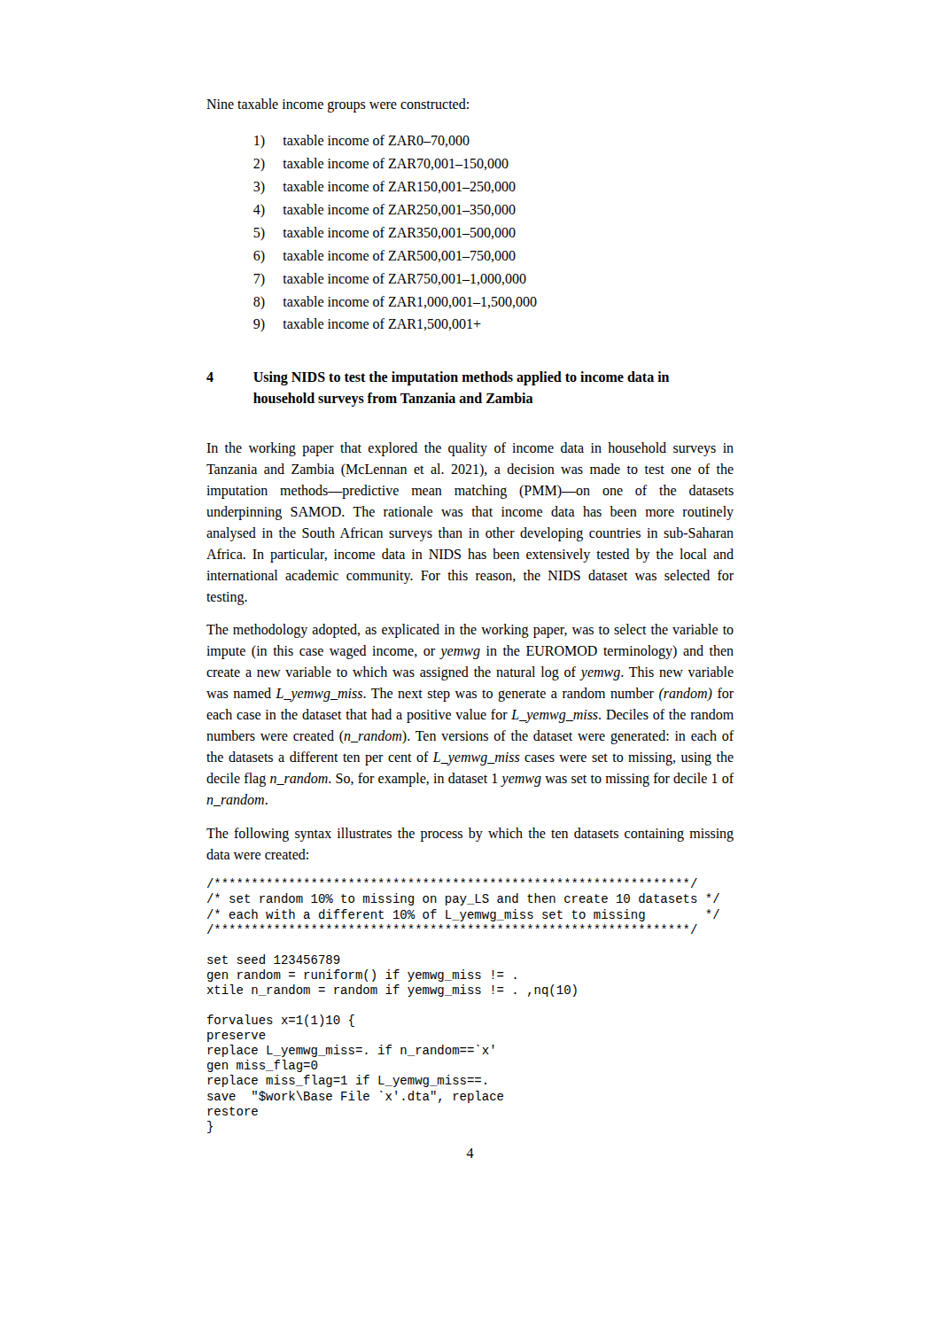Nine taxable income groups were constructed:
taxable income of ZAR0–70,000
taxable income of ZAR70,001–150,000
taxable income of ZAR150,001–250,000
taxable income of ZAR250,001–350,000
taxable income of ZAR350,001–500,000
taxable income of ZAR500,001–750,000
taxable income of ZAR750,001–1,000,000
taxable income of ZAR1,000,001–1,500,000
taxable income of ZAR1,500,001+
4
Using NIDS to test the imputation methods applied to income data in household surveys from Tanzania and Zambia
In the working paper that explored the quality of income data in household surveys in Tanzania and Zambia (McLennan et al. 2021), a decision was made to test one of the imputation methods—predictive mean matching (PMM)—on one of the datasets underpinning SAMOD. The rationale was that income data has been more routinely analysed in the South African surveys than in other developing countries in sub-Saharan Africa. In particular, income data in NIDS has been extensively tested by the local and international academic community. For this reason, the NIDS dataset was selected for testing.
The methodology adopted, as explicated in the working paper, was to select the variable to impute (in this case waged income, or yemwg in the EUROMOD terminology) and then create a new variable to which was assigned the natural log of yemwg. This new variable was named L_yemwg_miss. The next step was to generate a random number (random) for each case in the dataset that had a positive value for L_yemwg_miss. Deciles of the random numbers were created (n_random). Ten versions of the dataset were generated: in each of the datasets a different ten per cent of L_yemwg_miss cases were set to missing, using the decile flag n_random. So, for example, in dataset 1 yemwg was set to missing for decile 1 of n_random.
The following syntax illustrates the process by which the ten datasets containing missing data were created:
/****************************************************************/
/* set random 10% to missing on pay_LS and then create 10 datasets */
/* each with a different 10% of L_yemwg_miss set to missing        */
/****************************************************************/

set seed 123456789
gen random = runiform() if yemwg_miss != .
xtile n_random = random if yemwg_miss != . ,nq(10)

forvalues x=1(1)10 {
preserve
replace L_yemwg_miss=. if n_random==`x'
gen miss_flag=0
replace miss_flag=1 if L_yemwg_miss==.
save  "$work\Base File `x'.dta", replace
restore
}
4